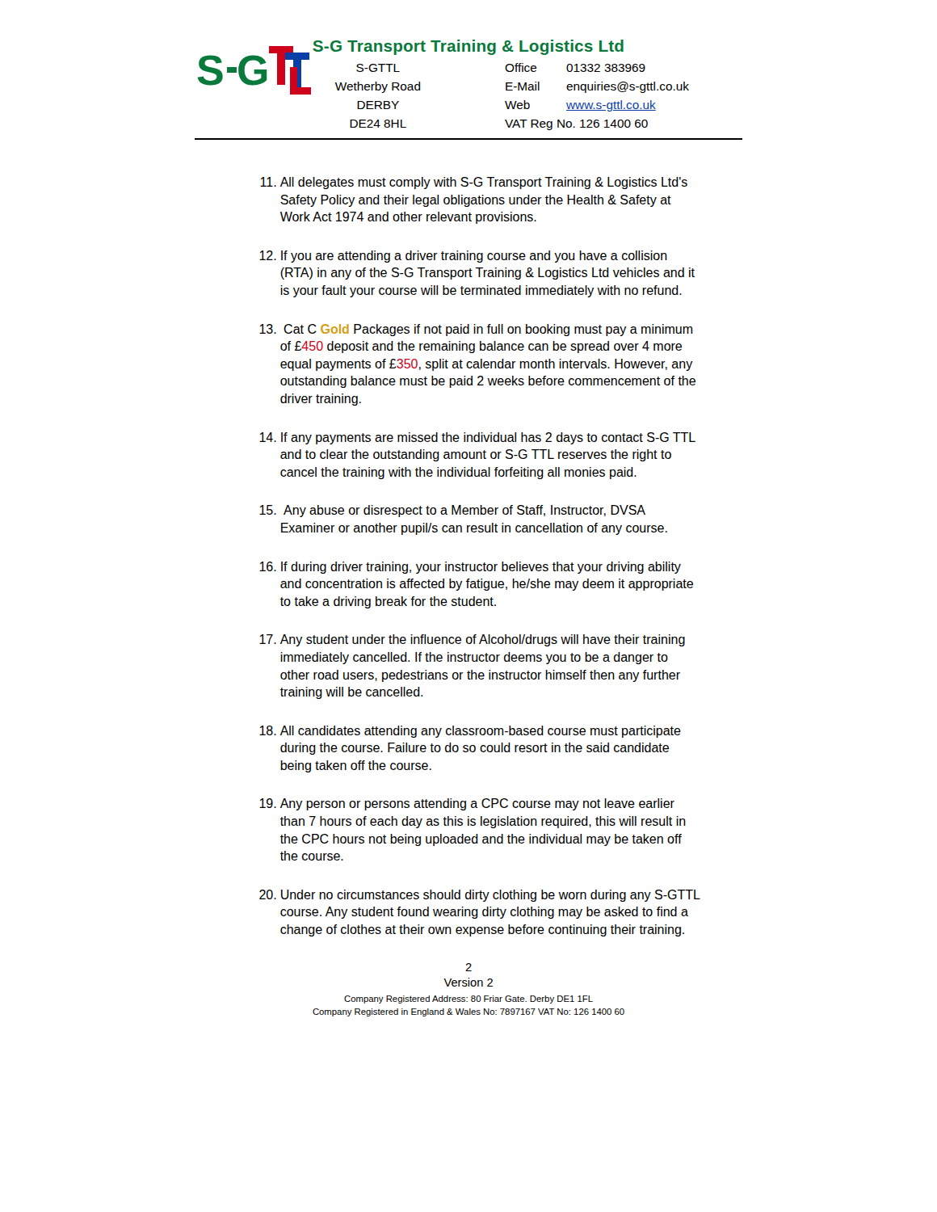S G
S-G Transport Training & Logistics Ltd
S-GTTL
Wetherby Road
DERBY
DE24 8HL
Office
01332 383969
E-Mail
enquiries@s-gttl.co.uk
Web
www.s-gttl.co.uk
VAT Reg No. 126 1400 60
11. All delegates must comply with S-G Transport Training & Logistics Ltd's Safety Policy and their legal obligations under the Health & Safety at Work Act 1974 and other relevant provisions.
12. If you are attending a driver training course and you have a collision (RTA) in any of the S-G Transport Training & Logistics Ltd vehicles and it is your fault your course will be terminated immediately with no refund.
13. Cat C Gold Packages if not paid in full on booking must pay a minimum of £450 deposit and the remaining balance can be spread over 4 more equal payments of £350, split at calendar month intervals. However, any outstanding balance must be paid 2 weeks before commencement of the driver training.
14. If any payments are missed the individual has 2 days to contact S-G TTL and to clear the outstanding amount or S-G TTL reserves the right to cancel the training with the individual forfeiting all monies paid.
15. Any abuse or disrespect to a Member of Staff, Instructor, DVSA Examiner or another pupil/s can result in cancellation of any course.
16. If during driver training, your instructor believes that your driving ability and concentration is affected by fatigue, he/she may deem it appropriate to take a driving break for the student.
17. Any student under the influence of Alcohol/drugs will have their training immediately cancelled. If the instructor deems you to be a danger to other road users, pedestrians or the instructor himself then any further training will be cancelled.
18. All candidates attending any classroom-based course must participate during the course. Failure to do so could resort in the said candidate being taken off the course.
19. Any person or persons attending a CPC course may not leave earlier than 7 hours of each day as this is legislation required, this will result in the CPC hours not being uploaded and the individual may be taken off the course.
20. Under no circumstances should dirty clothing be worn during any S-GTTL course. Any student found wearing dirty clothing may be asked to find a change of clothes at their own expense before continuing their training.
2
Version 2
Company Registered Address: 80 Friar Gate. Derby DE1 1FL
Company Registered in England & Wales No: 7897167 VAT No: 126 1400 60